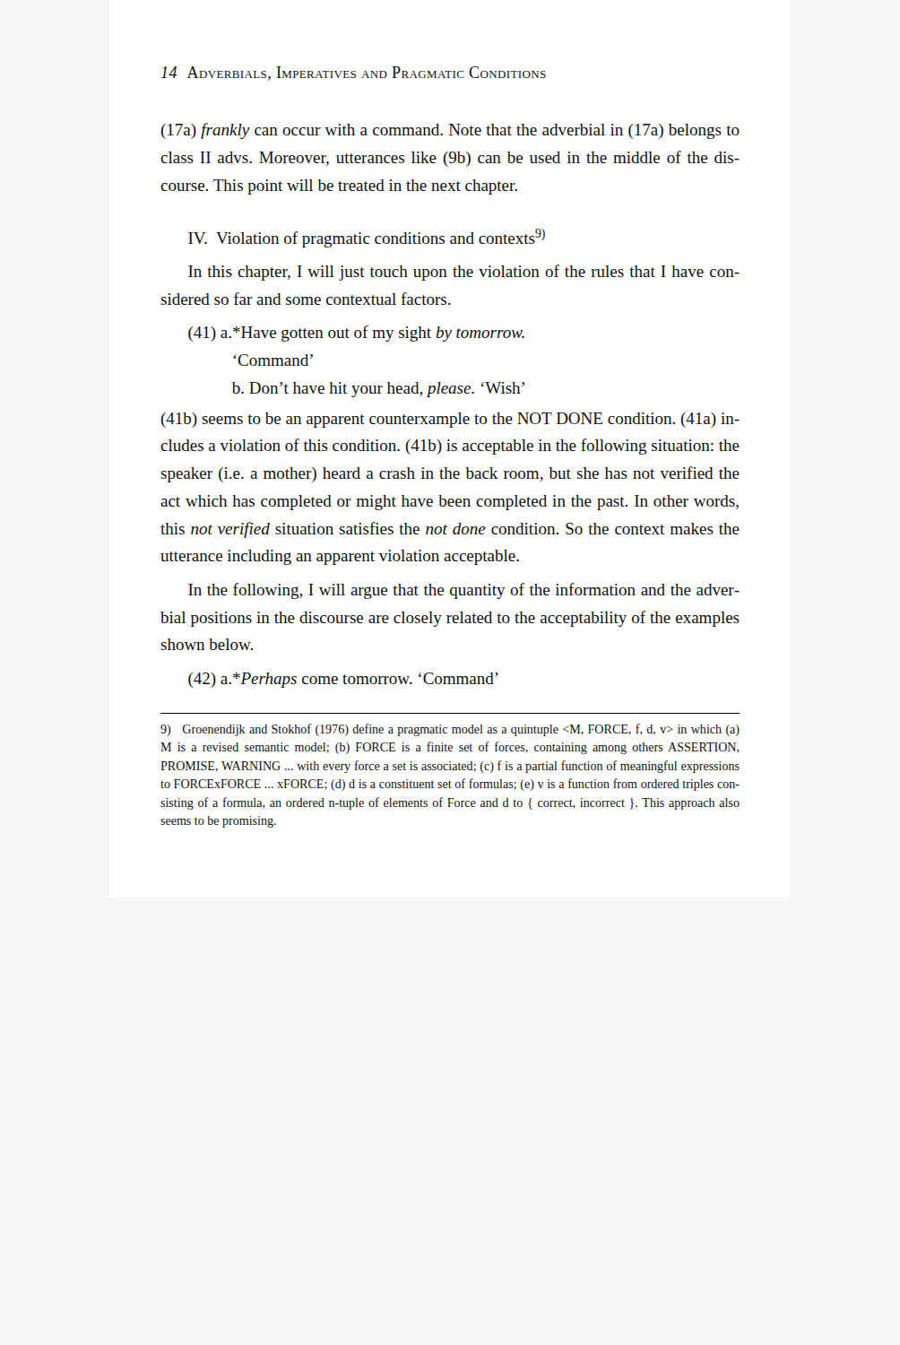14 Adverbials, Imperatives and Pragmatic Conditions
(17a) frankly can occur with a command. Note that the adverbial in (17a) belongs to class II advs. Moreover, utterances like (9b) can be used in the middle of the discourse. This point will be treated in the next chapter.
IV. Violation of pragmatic conditions and contexts9)
In this chapter, I will just touch upon the violation of the rules that I have considered so far and some contextual factors.
(41) a.*Have gotten out of my sight by tomorrow. ‘Command’ b. Don’t have hit your head, please. ‘Wish’
(41b) seems to be an apparent counterxample to the NOT DONE condition. (41a) includes a violation of this condition. (41b) is acceptable in the following situation: the speaker (i.e. a mother) heard a crash in the back room, but she has not verified the act which has completed or might have been completed in the past. In other words, this not verified situation satisfies the not done condition. So the context makes the utterance including an apparent violation acceptable.
In the following, I will argue that the quantity of the information and the adverbial positions in the discourse are closely related to the acceptability of the examples shown below.
(42) a.*Perhaps come tomorrow. ‘Command’
9) Groenendijk and Stokhof (1976) define a pragmatic model as a quintuple <M, FORCE, f, d, v> in which (a) M is a revised semantic model; (b) FORCE is a finite set of forces, containing among others ASSERTION, PROMISE, WARNING ... with every force a set is associated; (c) f is a partial function of meaningful expressions to FORCExFORCE ... xFORCE; (d) d is a constituent set of formulas; (e) v is a function from ordered triples consisting of a formula, an ordered n-tuple of elements of Force and d to { correct, incorrect }. This approach also seems to be promising.